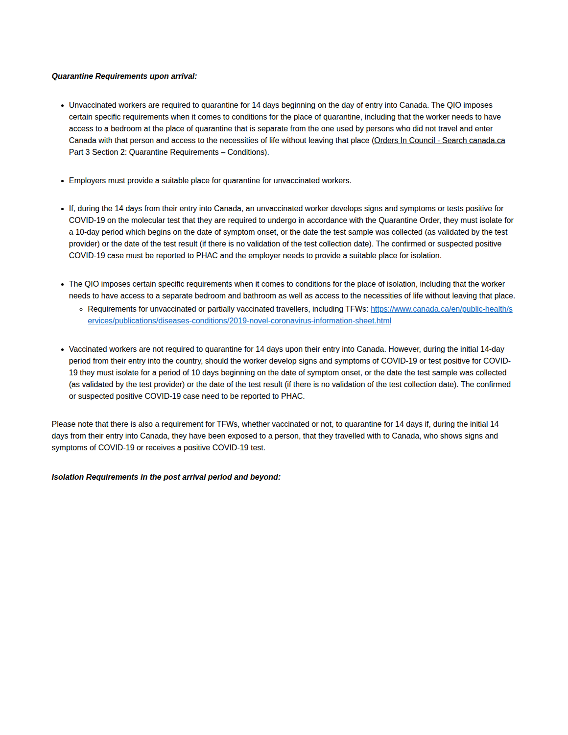Quarantine Requirements upon arrival:
Unvaccinated workers are required to quarantine for 14 days beginning on the day of entry into Canada. The QIO imposes certain specific requirements when it comes to conditions for the place of quarantine, including that the worker needs to have access to a bedroom at the place of quarantine that is separate from the one used by persons who did not travel and enter Canada with that person and access to the necessities of life without leaving that place (Orders In Council - Search canada.ca Part 3 Section 2: Quarantine Requirements – Conditions).
Employers must provide a suitable place for quarantine for unvaccinated workers.
If, during the 14 days from their entry into Canada, an unvaccinated worker develops signs and symptoms or tests positive for COVID-19 on the molecular test that they are required to undergo in accordance with the Quarantine Order, they must isolate for a 10-day period which begins on the date of symptom onset, or the date the test sample was collected (as validated by the test provider) or the date of the test result (if there is no validation of the test collection date). The confirmed or suspected positive COVID-19 case must be reported to PHAC and the employer needs to provide a suitable place for isolation.
The QIO imposes certain specific requirements when it comes to conditions for the place of isolation, including that the worker needs to have access to a separate bedroom and bathroom as well as access to the necessities of life without leaving that place.
Requirements for unvaccinated or partially vaccinated travellers, including TFWs: https://www.canada.ca/en/public-health/services/publications/diseases-conditions/2019-novel-coronavirus-information-sheet.html
Vaccinated workers are not required to quarantine for 14 days upon their entry into Canada. However, during the initial 14-day period from their entry into the country, should the worker develop signs and symptoms of COVID-19 or test positive for COVID-19 they must isolate for a period of 10 days beginning on the date of symptom onset, or the date the test sample was collected (as validated by the test provider) or the date of the test result (if there is no validation of the test collection date). The confirmed or suspected positive COVID-19 case need to be reported to PHAC.
Please note that there is also a requirement for TFWs, whether vaccinated or not, to quarantine for 14 days if, during the initial 14 days from their entry into Canada, they have been exposed to a person, that they travelled with to Canada, who shows signs and symptoms of COVID-19 or receives a positive COVID-19 test.
Isolation Requirements in the post arrival period and beyond: